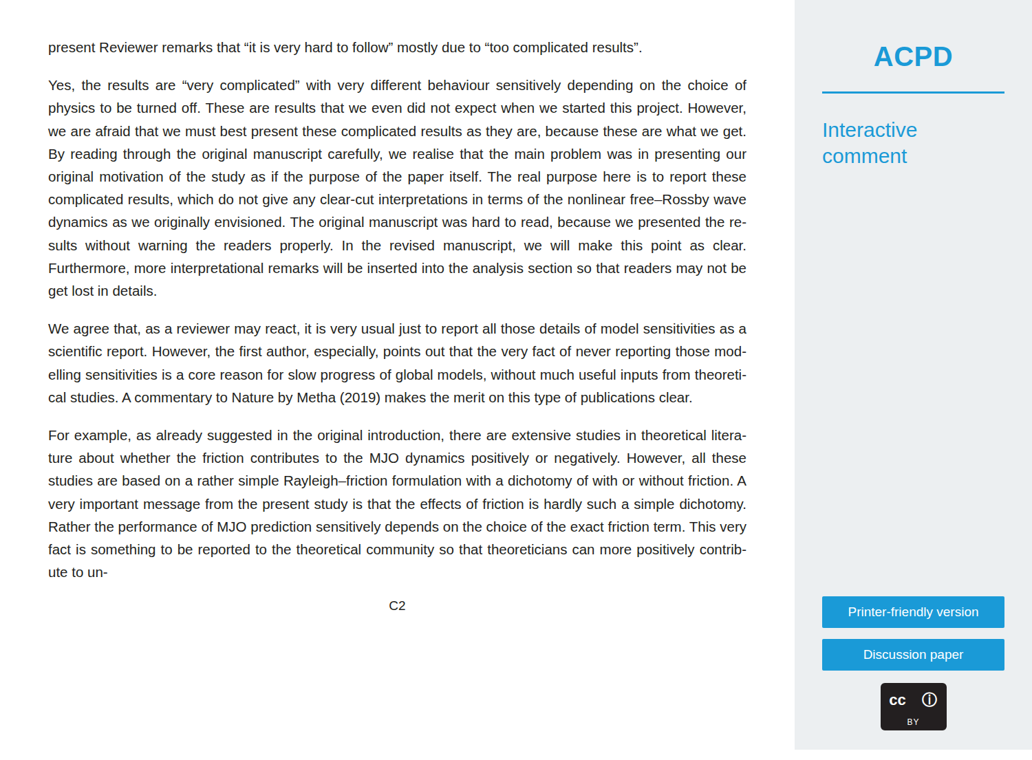ACPD
Interactive
comment
Printer-friendly version Discussion paper
cc
ⓘ
BY
present Reviewer remarks that “it is very hard to follow” mostly due to “too complicated results”.
Yes, the results are “very complicated” with very different behaviour sensitively depending on the choice of physics to be turned off. These are results that we even did not expect when we started this project. However, we are afraid that we must best present these complicated results as they are, because these are what we get. By reading through the original manuscript carefully, we realise that the main problem was in presenting our original motivation of the study as if the purpose of the paper itself. The real purpose here is to report these complicated results, which do not give any clear-cut interpretations in terms of the nonlinear free–Rossby wave dynamics as we originally envisioned. The original manuscript was hard to read, because we presented the results without warning the readers properly. In the revised manuscript, we will make this point as clear. Furthermore, more interpretational remarks will be inserted into the analysis section so that readers may not be get lost in details.
We agree that, as a reviewer may react, it is very usual just to report all those details of model sensitivities as a scientific report. However, the first author, especially, points out that the very fact of never reporting those modelling sensitivities is a core reason for slow progress of global models, without much useful inputs from theoretical studies. A commentary to Nature by Metha (2019) makes the merit on this type of publications clear.
For example, as already suggested in the original introduction, there are extensive studies in theoretical literature about whether the friction contributes to the MJO dynamics positively or negatively. However, all these studies are based on a rather simple Rayleigh–friction formulation with a dichotomy of with or without friction. A very important message from the present study is that the effects of friction is hardly such a simple dichotomy. Rather the performance of MJO prediction sensitively depends on the choice of the exact friction term. This very fact is something to be reported to the theoretical community so that theoreticians can more positively contribute to un-
C2